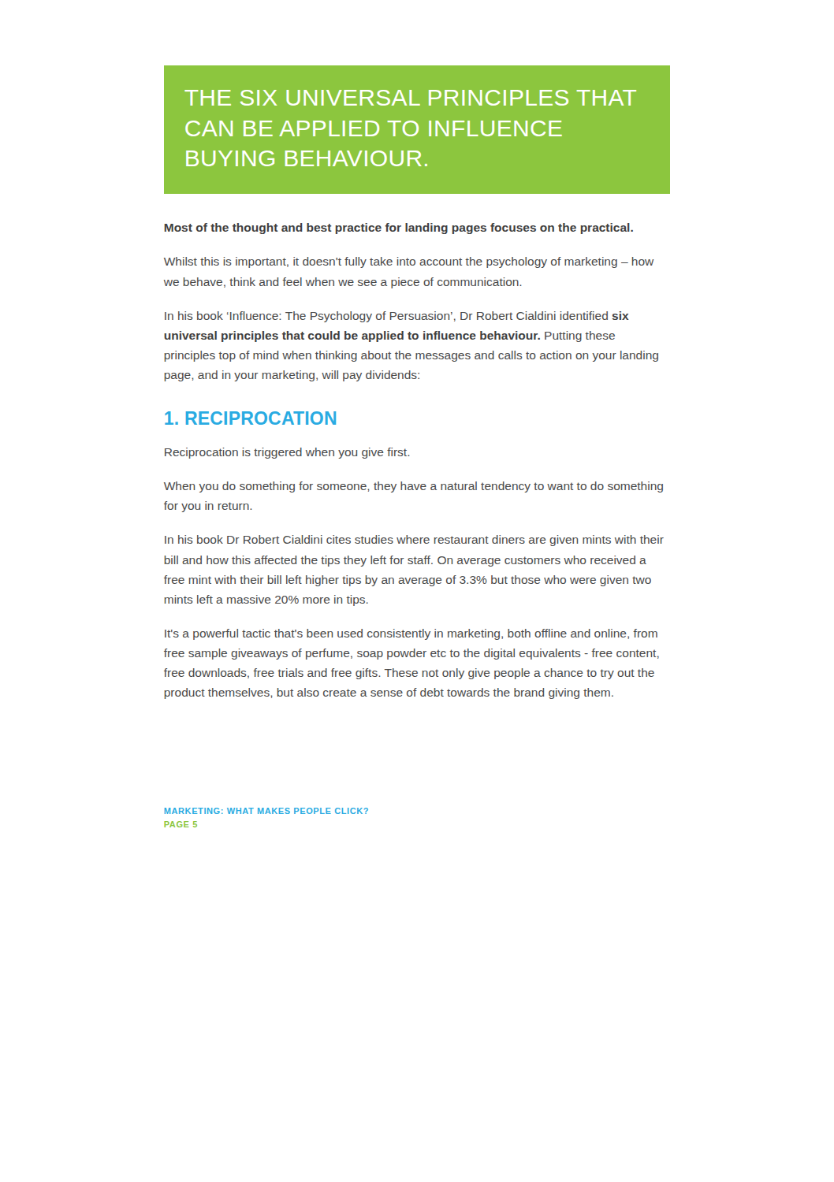THE SIX UNIVERSAL PRINCIPLES THAT CAN BE APPLIED TO INFLUENCE BUYING BEHAVIOUR.
Most of the thought and best practice for landing pages focuses on the practical.
Whilst this is important, it doesn't fully take into account the psychology of marketing – how we behave, think and feel when we see a piece of communication.
In his book ‘Influence: The Psychology of Persuasion’, Dr Robert Cialdini identified six universal principles that could be applied to influence behaviour. Putting these principles top of mind when thinking about the messages and calls to action on your landing page, and in your marketing, will pay dividends:
1. RECIPROCATION
Reciprocation is triggered when you give first.
When you do something for someone, they have a natural tendency to want to do something for you in return.
In his book Dr Robert Cialdini cites studies where restaurant diners are given mints with their bill and how this affected the tips they left for staff. On average customers who received a free mint with their bill left higher tips by an average of 3.3% but those who were given two mints left a massive 20% more in tips.
It's a powerful tactic that's been used consistently in marketing, both offline and online, from free sample giveaways of perfume, soap powder etc to the digital equivalents - free content, free downloads, free trials and free gifts. These not only give people a chance to try out the product themselves, but also create a sense of debt towards the brand giving them.
MARKETING: WHAT MAKES PEOPLE CLICK?
PAGE 5